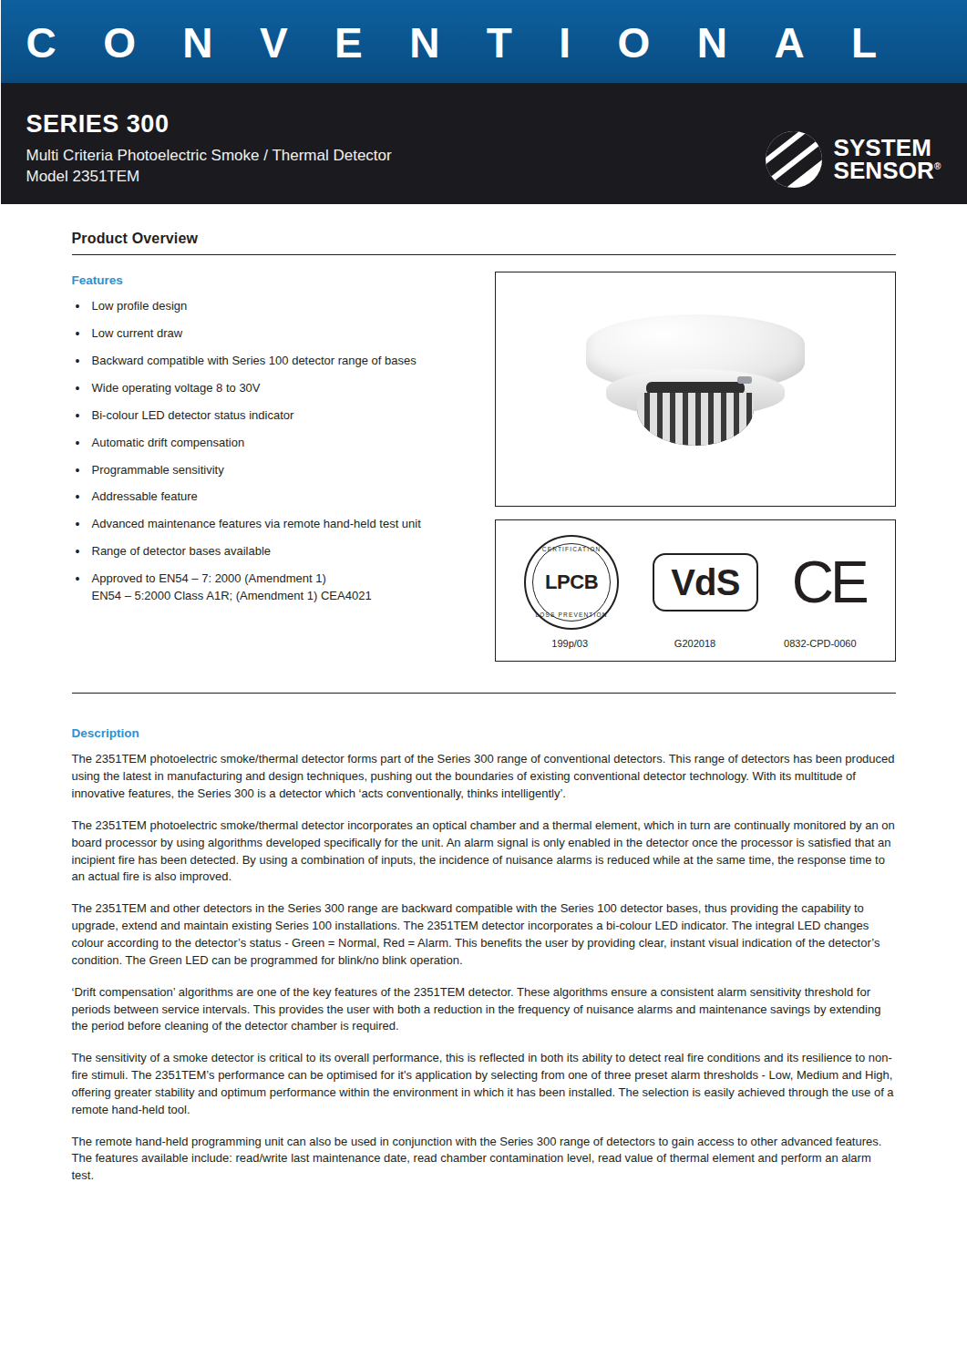C O N V E N T I O N A L
SERIES 300
Multi Criteria Photoelectric Smoke / Thermal Detector
Model 2351TEM
SYSTEM SENSOR®
Product Overview
Features
Low profile design
Low current draw
Backward compatible with Series 100 detector range of bases
Wide operating voltage 8 to 30V
Bi-colour LED detector status indicator
Automatic drift compensation
Programmable sensitivity
Addressable feature
Advanced maintenance features via remote hand-held test unit
Range of detector bases available
Approved to EN54 – 7: 2000 (Amendment 1)
EN54 – 5:2000 Class A1R; (Amendment 1) CEA4021
CERTIFICATION LOSS PREVENTION
LPCB
VdS
CE
199p/03 G202018 0832-CPD-0060
Description
The 2351TEM photoelectric smoke/thermal detector forms part of the Series 300 range of conventional detectors. This range of detectors has been produced using the latest in manufacturing and design techniques, pushing out the boundaries of existing conventional detector technology. With its multitude of innovative features, the Series 300 is a detector which ‘acts conventionally, thinks intelligently’.
The 2351TEM photoelectric smoke/thermal detector incorporates an optical chamber and a thermal element, which in turn are continually monitored by an on board processor by using algorithms developed specifically for the unit. An alarm signal is only enabled in the detector once the processor is satisfied that an incipient fire has been detected. By using a combination of inputs, the incidence of nuisance alarms is reduced while at the same time, the response time to an actual fire is also improved.
The 2351TEM and other detectors in the Series 300 range are backward compatible with the Series 100 detector bases, thus providing the capability to upgrade, extend and maintain existing Series 100 installations. The 2351TEM detector incorporates a bi-colour LED indicator. The integral LED changes colour according to the detector’s status - Green = Normal, Red = Alarm. This benefits the user by providing clear, instant visual indication of the detector’s condition. The Green LED can be programmed for blink/no blink operation.
‘Drift compensation’ algorithms are one of the key features of the 2351TEM detector. These algorithms ensure a consistent alarm sensitivity threshold for periods between service intervals. This provides the user with both a reduction in the frequency of nuisance alarms and maintenance savings by extending the period before cleaning of the detector chamber is required.
The sensitivity of a smoke detector is critical to its overall performance, this is reflected in both its ability to detect real fire conditions and its resilience to non-fire stimuli. The 2351TEM’s performance can be optimised for it's application by selecting from one of three preset alarm thresholds - Low, Medium and High, offering greater stability and optimum performance within the environment in which it has been installed. The selection is easily achieved through the use of a remote hand-held tool.
The remote hand-held programming unit can also be used in conjunction with the Series 300 range of detectors to gain access to other advanced features. The features available include: read/write last maintenance date, read chamber contamination level, read value of thermal element and perform an alarm test.